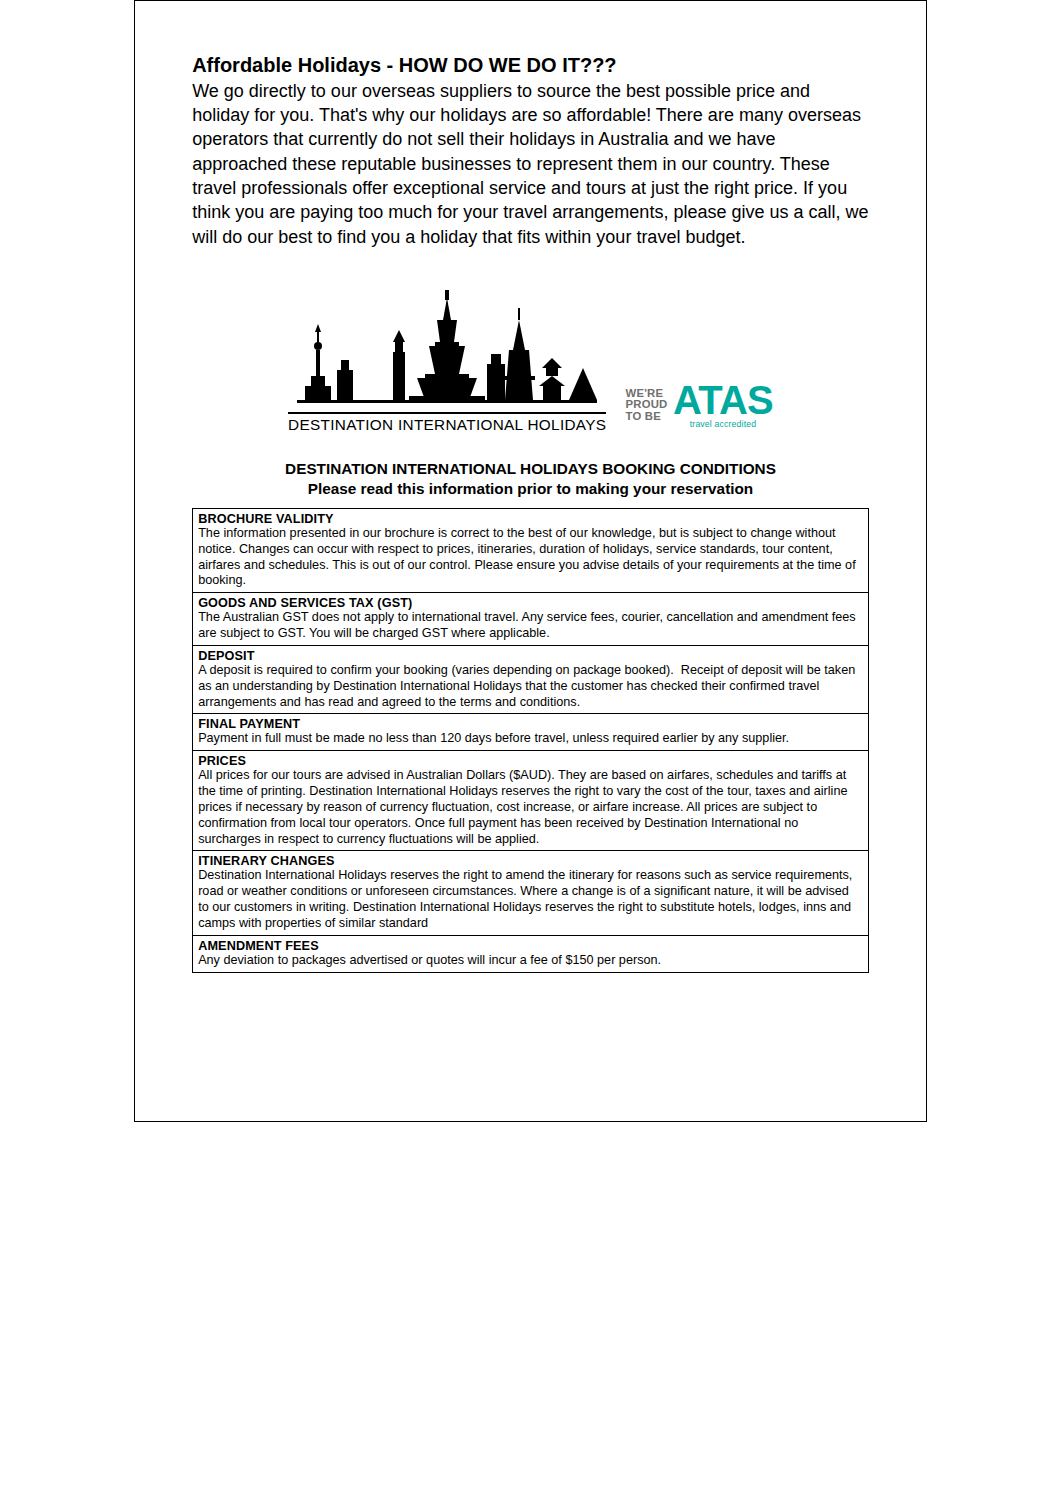Affordable Holidays - HOW DO WE DO IT???
We go directly to our overseas suppliers to source the best possible price and holiday for you. That's why our holidays are so affordable! There are many overseas operators that currently do not sell their holidays in Australia and we have approached these reputable businesses to represent them in our country. These travel professionals offer exceptional service and tours at just the right price. If you think you are paying too much for your travel arrangements, please give us a call, we will do our best to find you a holiday that fits within your travel budget.
DESTINATION INTERNATIONAL HOLIDAYS
WE'RE
PROUD
TO BE
ATAS
travel accredited
DESTINATION INTERNATIONAL HOLIDAYS BOOKING CONDITIONS
Please read this information prior to making your reservation
| BROCHURE VALIDITY The information presented in our brochure is correct to the best of our knowledge, but is subject to change without notice. Changes can occur with respect to prices, itineraries, duration of holidays, service standards, tour content, airfares and schedules. This is out of our control. Please ensure you advise details of your requirements at the time of booking. |
| GOODS AND SERVICES TAX (GST) The Australian GST does not apply to international travel. Any service fees, courier, cancellation and amendment fees are subject to GST. You will be charged GST where applicable. |
| DEPOSIT A deposit is required to confirm your booking (varies depending on package booked). Receipt of deposit will be taken as an understanding by Destination International Holidays that the customer has checked their confirmed travel arrangements and has read and agreed to the terms and conditions. |
| FINAL PAYMENT Payment in full must be made no less than 120 days before travel, unless required earlier by any supplier. |
| PRICES All prices for our tours are advised in Australian Dollars ($AUD). They are based on airfares, schedules and tariffs at the time of printing. Destination International Holidays reserves the right to vary the cost of the tour, taxes and airline prices if necessary by reason of currency fluctuation, cost increase, or airfare increase. All prices are subject to confirmation from local tour operators. Once full payment has been received by Destination International no surcharges in respect to currency fluctuations will be applied. |
| ITINERARY CHANGES Destination International Holidays reserves the right to amend the itinerary for reasons such as service requirements, road or weather conditions or unforeseen circumstances. Where a change is of a significant nature, it will be advised to our customers in writing. Destination International Holidays reserves the right to substitute hotels, lodges, inns and camps with properties of similar standard |
| AMENDMENT FEES Any deviation to packages advertised or quotes will incur a fee of $150 per person. |